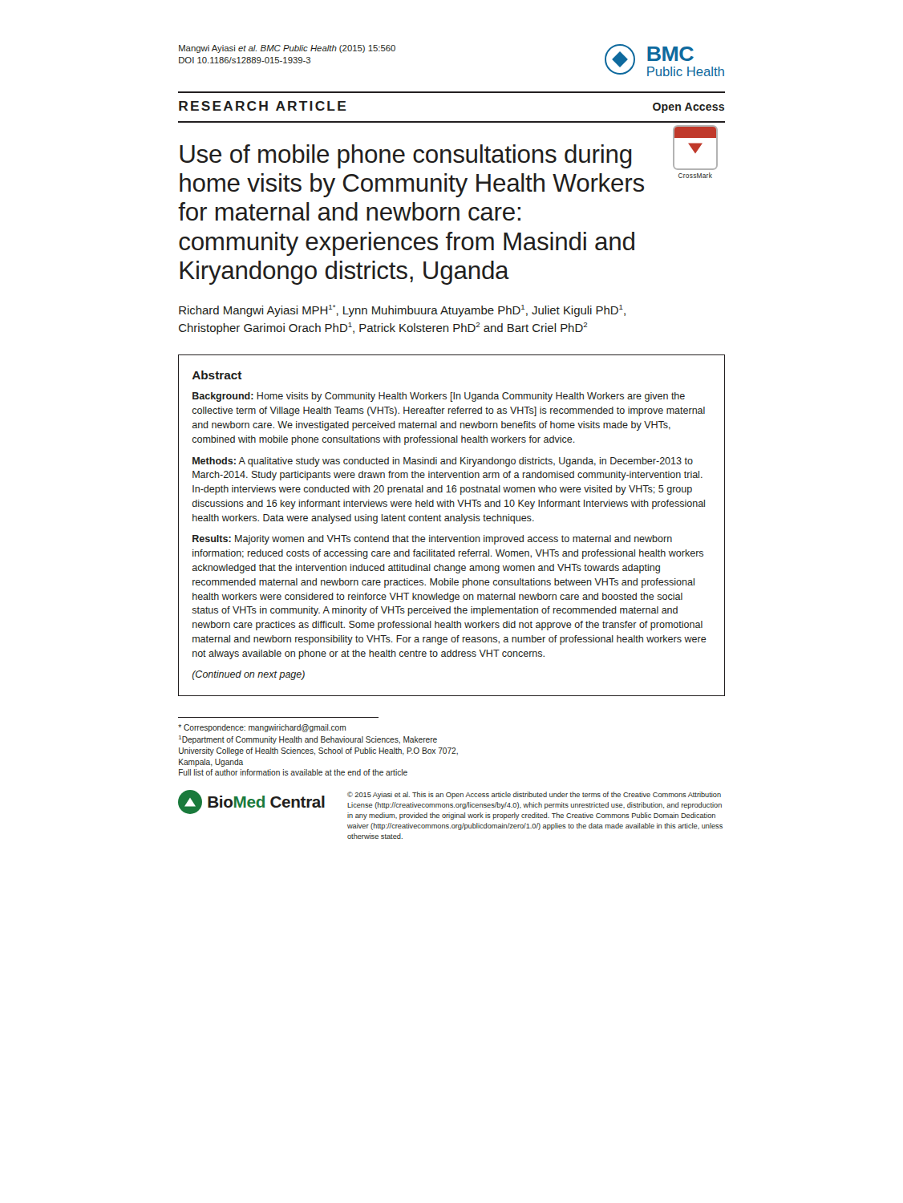Mangwi Ayiasi et al. BMC Public Health (2015) 15:560
DOI 10.1186/s12889-015-1939-3
BMC
Public Health
RESEARCH ARTICLE
Open Access
CrossMark
Use of mobile phone consultations during home visits by Community Health Workers for maternal and newborn care: community experiences from Masindi and Kiryandongo districts, Uganda
Richard Mangwi Ayiasi MPH1*, Lynn Muhimbuura Atuyambe PhD1, Juliet Kiguli PhD1,
Christopher Garimoi Orach PhD1, Patrick Kolsteren PhD2 and Bart Criel PhD2
Abstract
Background: Home visits by Community Health Workers [In Uganda Community Health Workers are given the collective term of Village Health Teams (VHTs). Hereafter referred to as VHTs] is recommended to improve maternal and newborn care. We investigated perceived maternal and newborn benefits of home visits made by VHTs, combined with mobile phone consultations with professional health workers for advice.
Methods: A qualitative study was conducted in Masindi and Kiryandongo districts, Uganda, in December-2013 to March-2014. Study participants were drawn from the intervention arm of a randomised community-intervention trial. In-depth interviews were conducted with 20 prenatal and 16 postnatal women who were visited by VHTs; 5 group discussions and 16 key informant interviews were held with VHTs and 10 Key Informant Interviews with professional health workers. Data were analysed using latent content analysis techniques.
Results: Majority women and VHTs contend that the intervention improved access to maternal and newborn information; reduced costs of accessing care and facilitated referral. Women, VHTs and professional health workers acknowledged that the intervention induced attitudinal change among women and VHTs towards adapting recommended maternal and newborn care practices. Mobile phone consultations between VHTs and professional health workers were considered to reinforce VHT knowledge on maternal newborn care and boosted the social status of VHTs in community. A minority of VHTs perceived the implementation of recommended maternal and newborn care practices as difficult. Some professional health workers did not approve of the transfer of promotional maternal and newborn responsibility to VHTs. For a range of reasons, a number of professional health workers were not always available on phone or at the health centre to address VHT concerns.
(Continued on next page)
* Correspondence: mangwirichard@gmail.com
1Department of Community Health and Behavioural Sciences, Makerere
University College of Health Sciences, School of Public Health, P.O Box 7072,
Kampala, Uganda
Full list of author information is available at the end of the article
BioMed Central
© 2015 Ayiasi et al. This is an Open Access article distributed under the terms of the Creative Commons Attribution License (http://creativecommons.org/licenses/by/4.0), which permits unrestricted use, distribution, and reproduction in any medium, provided the original work is properly credited. The Creative Commons Public Domain Dedication waiver (http://creativecommons.org/publicdomain/zero/1.0/) applies to the data made available in this article, unless otherwise stated.